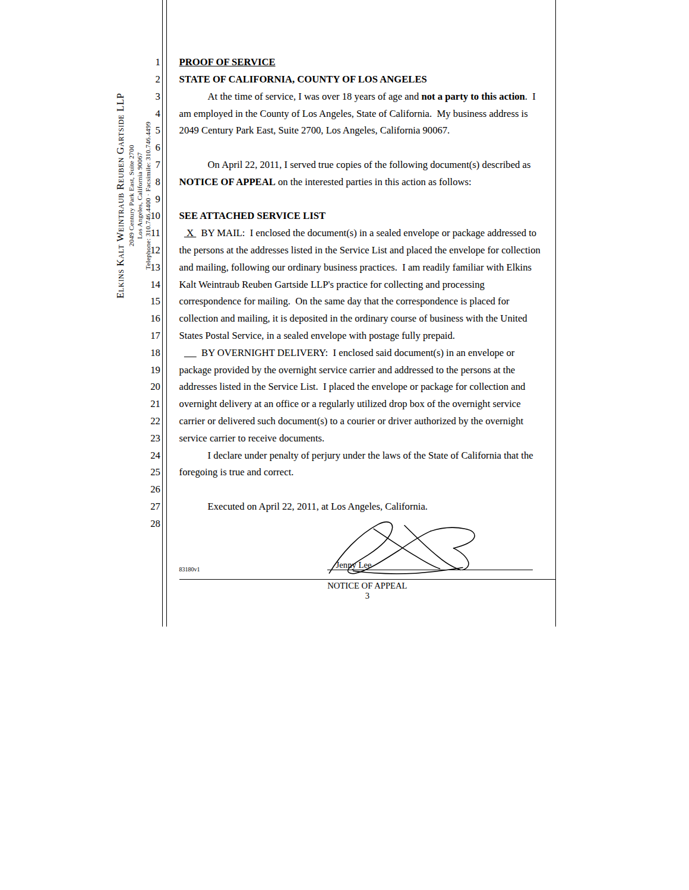1
2
3
4
5
6
7
8
9
10
11
12
13
14
15
16
17
18
19
20
21
22
23
24
25
26
27
28
Elkins Kalt Weintraub Reuben Gartside LLP
2049 Century Park East, Suite 2700
Los Angeles, California 90067
Telephone: 310.746.4400 · Facsimile: 310.746.4499
PROOF OF SERVICE
STATE OF CALIFORNIA, COUNTY OF LOS ANGELES
At the time of service, I was over 18 years of age and not a party to this action. I am employed in the County of Los Angeles, State of California. My business address is 2049 Century Park East, Suite 2700, Los Angeles, California 90067.
On April 22, 2011, I served true copies of the following document(s) described as NOTICE OF APPEAL on the interested parties in this action as follows:
SEE ATTACHED SERVICE LIST
X BY MAIL: I enclosed the document(s) in a sealed envelope or package addressed to the persons at the addresses listed in the Service List and placed the envelope for collection and mailing, following our ordinary business practices. I am readily familiar with Elkins Kalt Weintraub Reuben Gartside LLP's practice for collecting and processing correspondence for mailing. On the same day that the correspondence is placed for collection and mailing, it is deposited in the ordinary course of business with the United States Postal Service, in a sealed envelope with postage fully prepaid.
BY OVERNIGHT DELIVERY: I enclosed said document(s) in an envelope or package provided by the overnight service carrier and addressed to the persons at the addresses listed in the Service List. I placed the envelope or package for collection and overnight delivery at an office or a regularly utilized drop box of the overnight service carrier or delivered such document(s) to a courier or driver authorized by the overnight service carrier to receive documents.
I declare under penalty of perjury under the laws of the State of California that the foregoing is true and correct.
Executed on April 22, 2011, at Los Angeles, California.
Jenny Lee
83180v1
NOTICE OF APPEAL
3